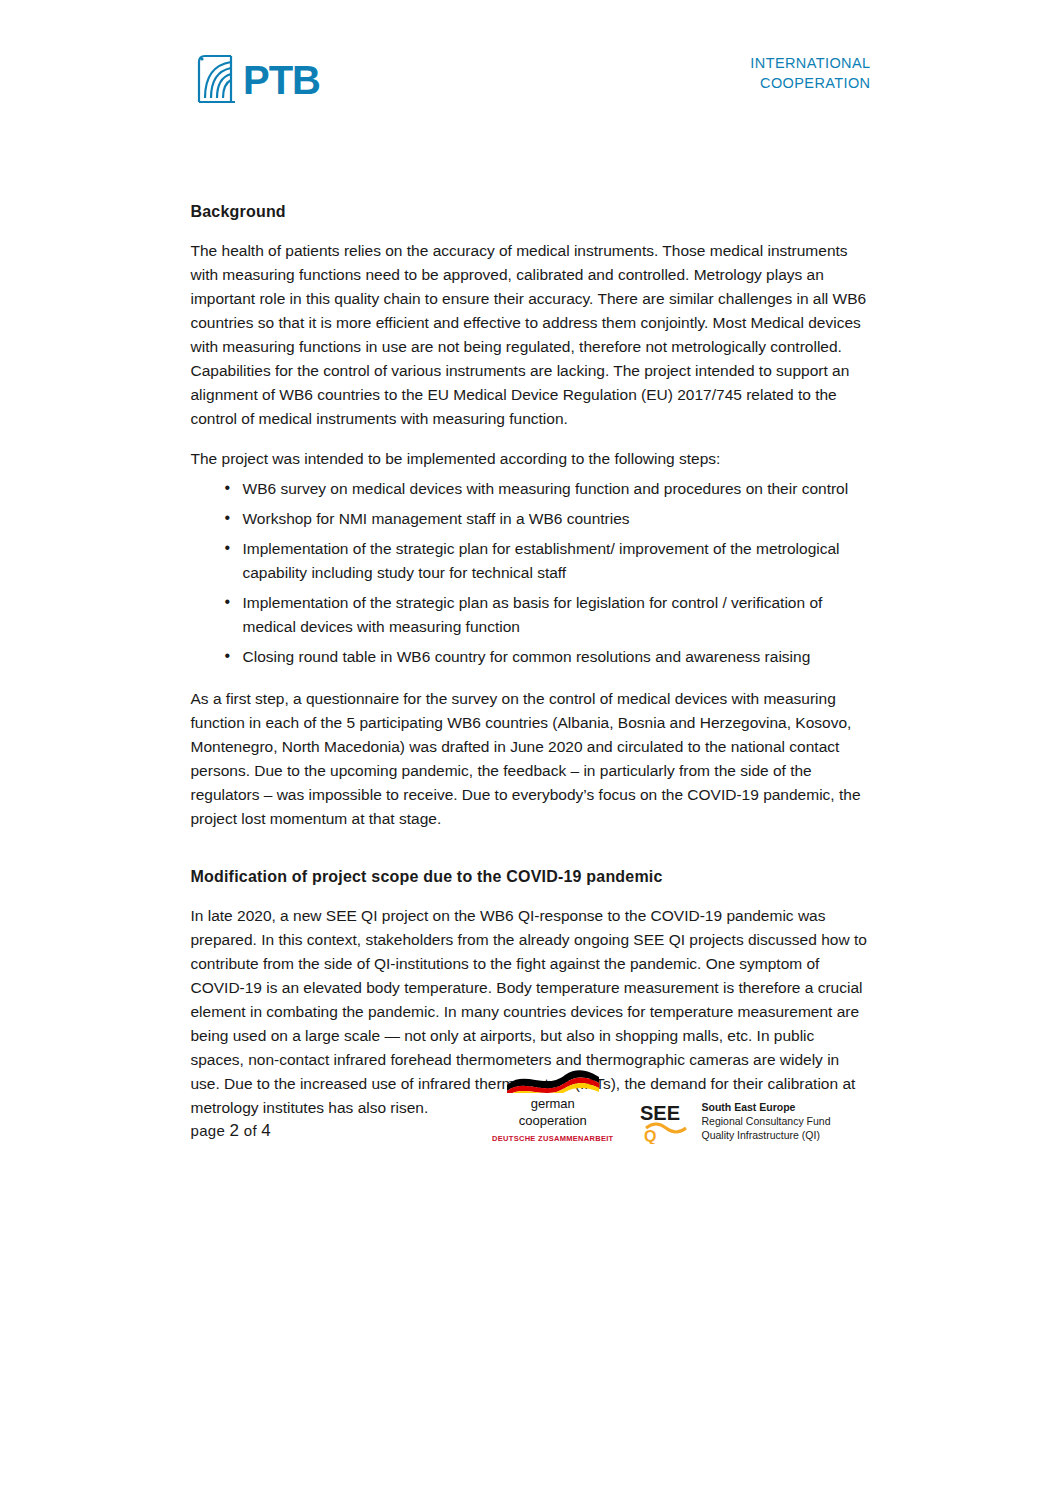PTB
INTERNATIONAL
COOPERATION
Background
The health of patients relies on the accuracy of medical instruments. Those medical instruments with measuring functions need to be approved, calibrated and controlled. Metrology plays an important role in this quality chain to ensure their accuracy. There are similar challenges in all WB6 countries so that it is more efficient and effective to address them conjointly. Most Medical devices with measuring functions in use are not being regulated, therefore not metrologically controlled. Capabilities for the control of various instruments are lacking. The project intended to support an alignment of WB6 countries to the EU Medical Device Regulation (EU) 2017/745 related to the control of medical instruments with measuring function.
The project was intended to be implemented according to the following steps:
WB6 survey on medical devices with measuring function and procedures on their control
Workshop for NMI management staff in a WB6 countries
Implementation of the strategic plan for establishment/ improvement of the metrological capability including study tour for technical staff
Implementation of the strategic plan as basis for legislation for control / verification of medical devices with measuring function
Closing round table in WB6 country for common resolutions and awareness raising
As a first step, a questionnaire for the survey on the control of medical devices with measuring function in each of the 5 participating WB6 countries (Albania, Bosnia and Herzegovina, Kosovo, Montenegro, North Macedonia) was drafted in June 2020 and circulated to the national contact persons. Due to the upcoming pandemic, the feedback – in particularly from the side of the regulators – was impossible to receive. Due to everybody’s focus on the COVID-19 pandemic, the project lost momentum at that stage.
Modification of project scope due to the COVID-19 pandemic
In late 2020, a new SEE QI project on the WB6 QI-response to the COVID-19 pandemic was prepared. In this context, stakeholders from the already ongoing SEE QI projects discussed how to contribute from the side of QI-institutions to the fight against the pandemic. One symptom of COVID-19 is an elevated body temperature. Body temperature measurement is therefore a crucial element in combating the pandemic. In many countries devices for temperature measurement are being used on a large scale — not only at airports, but also in shopping malls, etc. In public spaces, non-contact infrared forehead thermometers and thermographic cameras are widely in use. Due to the increased use of infrared thermometers (IRTs), the demand for their calibration at metrology institutes has also risen.
page 2 of 4
german
cooperation
DEUTSCHE ZUSAMMENARBEIT
SEE Q
South East Europe
Regional Consultancy Fund
Quality Infrastructure (QI)